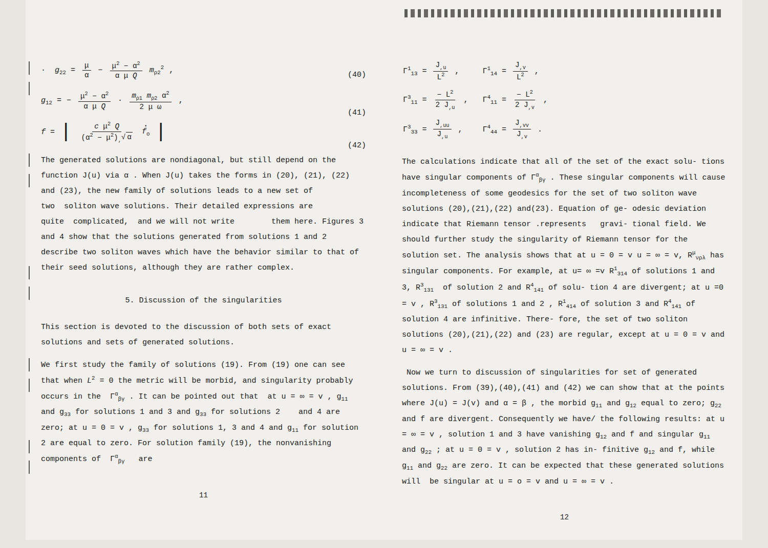· g 22 = μα − μ2 − α2 α μ Q mρ22 ,
(40)
g 12 = − μ2 − α2 α μ Q · mρ1 mρ2 α22 μ ω ,
(41)
f = | c μ2 Q(α2 − μ2),√α fo |
(42)
The generated solutions are nondiagonal, but still depend on the function J(u) via α . When J(u) takes the forms in (20), (21), (22) and (23), the new family of solutions leads to a new set of two soliton wave solutions. Their detailed expressions are quite complicated, and we will not write them here. Figures 3 and 4 show that the solutions generated from solutions 1 and 2 describe two soliton waves which have the behavior similar to that of their seed solutions, although they are rather complex.
5. Discussion of the singularities
This section is devoted to the discussion of both sets of exact solutions and sets of generated solutions.
We first study the family of solutions (19). From (19) one can see that when L 2 = 0 the metric will be morbid, and singularity probably occurs in the Γαβγ . It can be pointed out that at u = ∞ = v , g11 and g33 for solutions 1 and 3 and g33 for solutions 2 and 4 are zero; at u = 0 = v , g33 for solutions 1, 3 and 4 and g11 for solution 2 are equal to zero. For solution family (19), the nonvanishing components of Γαβγ are
11
| Γ 1 13 = J ,u L 2 , | Γ 1 14 = J ,v L 2 , |
| Γ 3 11 = − L 2 2 J ,u , | Γ 4 11 = − L 2 2 J ,v , |
| Γ 3 33 = J ,uu J ,u , | Γ 4 44 = J ,vv J ,v . |
The calculations indicate that all of the set of the exact solu- tions have singular components of Γαβγ . These singular components will cause incompleteness of some geodesics for the set of two soliton wave solutions (20),(21),(22) and(23). Equation of ge- odesic deviation indicate that Riemann tensor .represents gravi- tional field. We should further study the singularity of Riemann tensor for the solution set. The analysis shows that at u = 0 = v u = ∞ = v, Rμνρλ has singular components. For example, at u= ∞ =v R1314 of solutions 1 and 3, R3131 of solution 2 and R4141 of solu- tion 4 are divergent; at u =0 = v , R3131 of solutions 1 and 2 , R1414 of solution 3 and R4141 of solution 4 are infinitive. There- fore, the set of two soliton solutions (20),(21),(22) and (23) are regular, except at u = 0 = v and u = ∞ = v .
Now we turn to discussion of singularities for set of generated solutions. From (39),(40),(41) and (42) we can show that at the points where J(u) = J(v) and α = β , the morbid g11 and g12 equal to zero; g22 and f are divergent. Consequently we have/ the following results: at u = ∞ = v , solution 1 and 3 have vanishing g12 and f and singular g11 and g22 ; at u = 0 = v , solution 2 has in- finitive g12 and f, while g11 and g22 are zero. It can be expected that these generated solutions will be singular at u = o = v and u = ∞ = v .
12